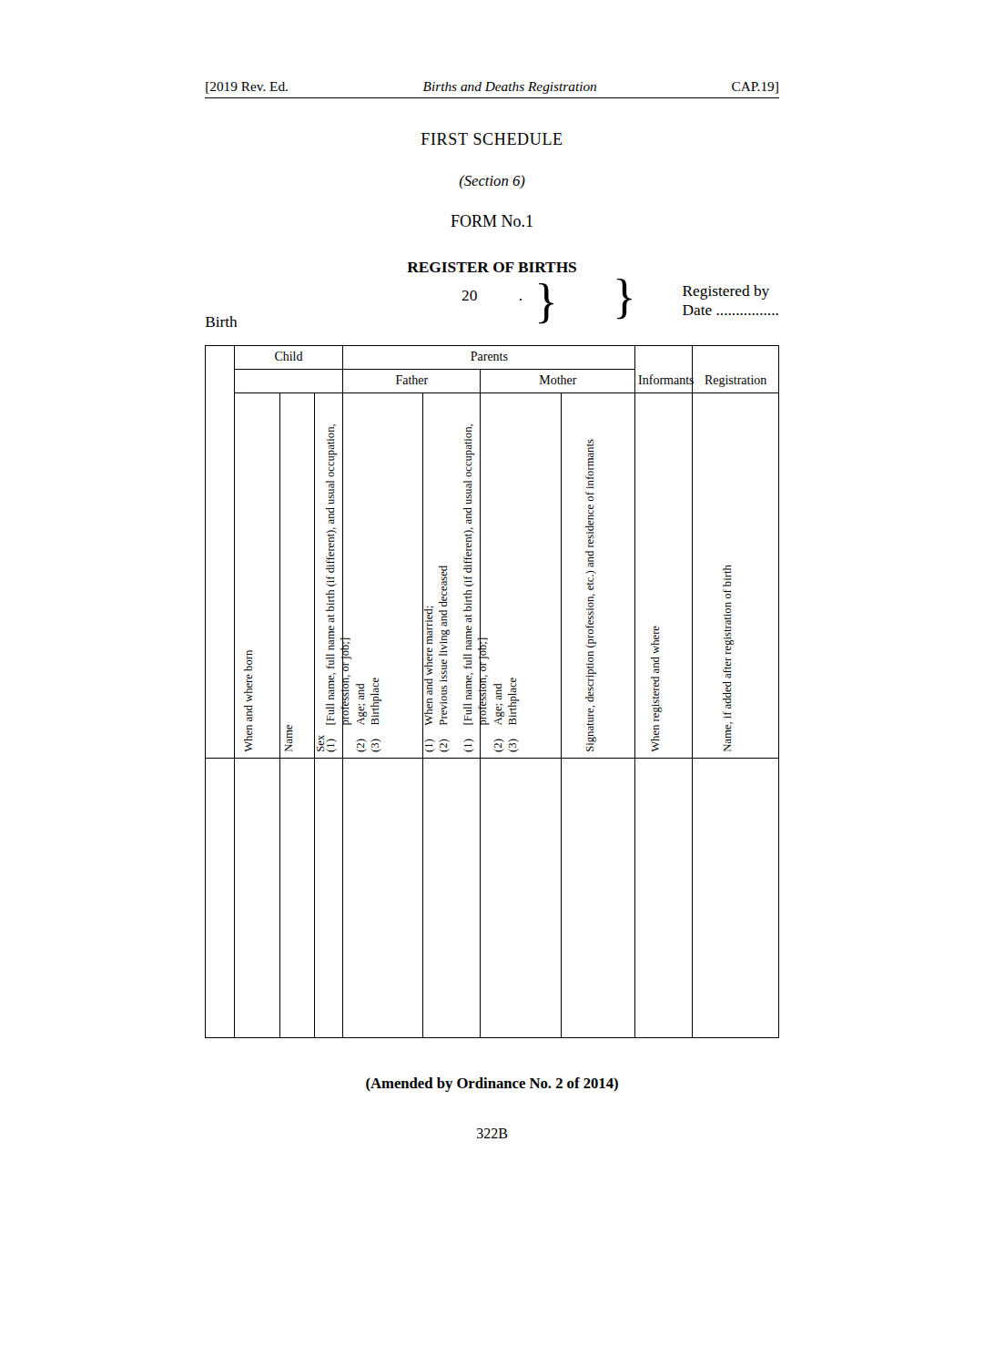[2019 Rev. Ed. Births and Deaths Registration CAP.19]
FIRST SCHEDULE
(Section 6)
FORM No.1
REGISTER OF BIRTHS
20.
}
Birth
Registered by
Date ................
}
| | Child | Parents | Informants | Registration |
| --- | --- | --- | --- | --- |
| | Father | Mother |
| When and where born | Name | Sex | (1) [Full name, full name at birth (if different), and usual occupation, profession, or job;] (2) Age; and (3) Birthplace | (1) When and where married; (2) Previous issue living and deceased | (1) [Full name, full name at birth (if different), and usual occupation, profession, or job;] (2) Age; and (3) Birthplace | Signature, description (profession, etc.) and residence of informants | When registered and where | Name, if added after registration of birth |
(Amended by Ordinance No. 2 of 2014)
322B